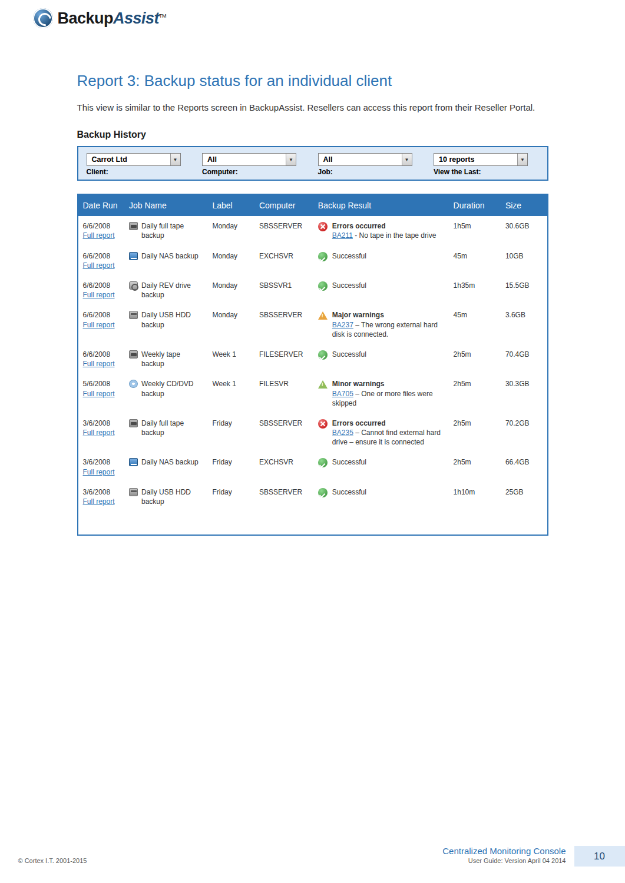BackupAssistTM
Report 3: Backup status for an individual client
This view is similar to the Reports screen in BackupAssist. Resellers can access this report from their Reseller Portal.
Backup History
Carrot Ltd▼
Client:
All▼
Computer:
All▼
Job:
10 reports▼
View the Last:
| Date Run | Job Name | Label | Computer | Backup Result | Duration | Size |
| --- | --- | --- | --- | --- | --- | --- |
| 6/6/2008 Full report | Daily full tape backup | Monday | SBSSERVER | Errors occurred BA211 - No tape in the tape drive | 1h5m | 30.6GB |
| 6/6/2008 Full report | Daily NAS backup | Monday | EXCHSVR | Successful | 45m | 10GB |
| 6/6/2008 Full report | Daily REV drive backup | Monday | SBSSVR1 | Successful | 1h35m | 15.5GB |
| 6/6/2008 Full report | Daily USB HDD backup | Monday | SBSSERVER | Major warnings BA237 – The wrong external hard disk is connected. | 45m | 3.6GB |
| 6/6/2008 Full report | Weekly tape backup | Week 1 | FILESERVER | Successful | 2h5m | 70.4GB |
| 5/6/2008 Full report | Weekly CD/DVD backup | Week 1 | FILESVR | Minor warnings BA705 – One or more files were skipped | 2h5m | 30.3GB |
| 3/6/2008 Full report | Daily full tape backup | Friday | SBSSERVER | Errors occurred BA235 – Cannot find external hard drive – ensure it is connected | 2h5m | 70.2GB |
| 3/6/2008 Full report | Daily NAS backup | Friday | EXCHSVR | Successful | 2h5m | 66.4GB |
| 3/6/2008 Full report | Daily USB HDD backup | Friday | SBSSERVER | Successful | 1h10m | 25GB |
© Cortex I.T. 2001-2015
Centralized Monitoring Console
User Guide: Version April 04 2014
10